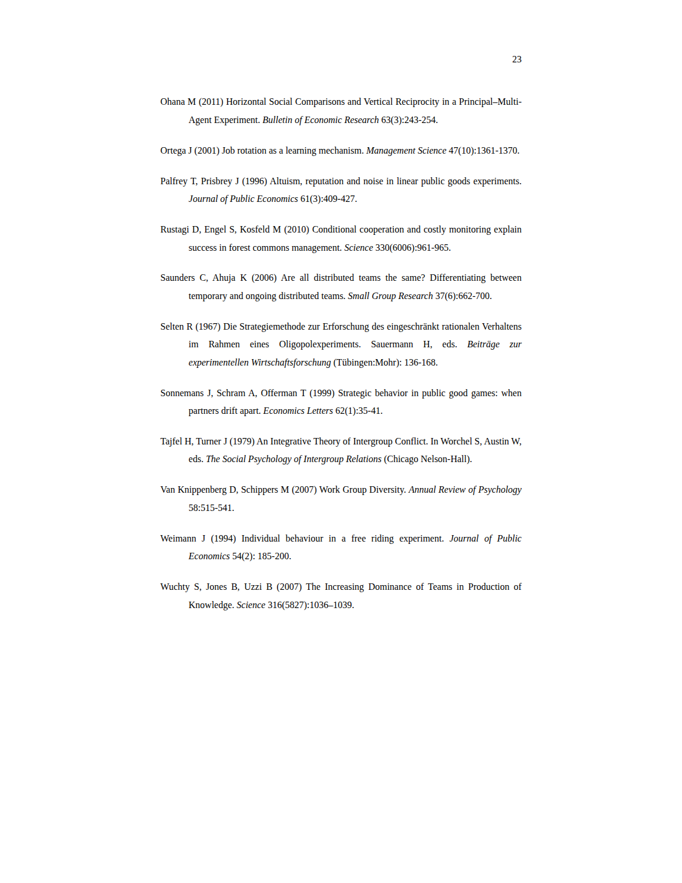23
Ohana M (2011) Horizontal Social Comparisons and Vertical Reciprocity in a Principal–Multi-Agent Experiment. Bulletin of Economic Research 63(3):243-254.
Ortega J (2001) Job rotation as a learning mechanism. Management Science 47(10):1361-1370.
Palfrey T, Prisbrey J (1996) Altuism, reputation and noise in linear public goods experiments. Journal of Public Economics 61(3):409-427.
Rustagi D, Engel S, Kosfeld M (2010) Conditional cooperation and costly monitoring explain success in forest commons management. Science 330(6006):961-965.
Saunders C, Ahuja K (2006) Are all distributed teams the same? Differentiating between temporary and ongoing distributed teams. Small Group Research 37(6):662-700.
Selten R (1967) Die Strategiemethode zur Erforschung des eingeschränkt rationalen Verhaltens im Rahmen eines Oligopolexperiments. Sauermann H, eds. Beiträge zur experimentellen Wirtschaftsforschung (Tübingen:Mohr): 136-168.
Sonnemans J, Schram A, Offerman T (1999) Strategic behavior in public good games: when partners drift apart. Economics Letters 62(1):35-41.
Tajfel H, Turner J (1979) An Integrative Theory of Intergroup Conflict. In Worchel S, Austin W, eds. The Social Psychology of Intergroup Relations (Chicago Nelson-Hall).
Van Knippenberg D, Schippers M (2007) Work Group Diversity. Annual Review of Psychology 58:515-541.
Weimann J (1994) Individual behaviour in a free riding experiment. Journal of Public Economics 54(2): 185-200.
Wuchty S, Jones B, Uzzi B (2007) The Increasing Dominance of Teams in Production of Knowledge. Science 316(5827):1036–1039.